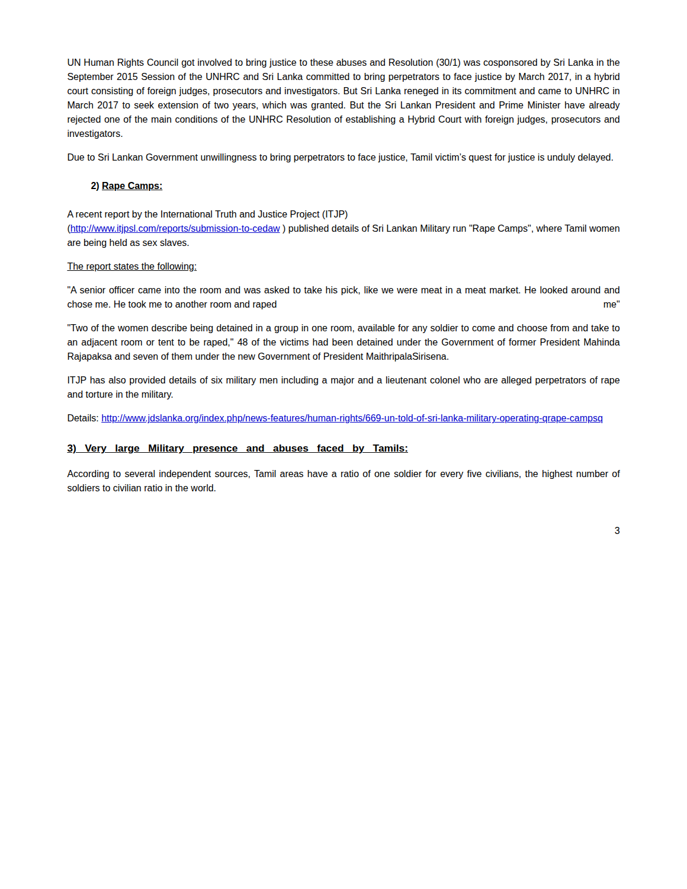UN Human Rights Council got involved to bring justice to these abuses and Resolution (30/1) was cosponsored by Sri Lanka in the September 2015 Session of the UNHRC and Sri Lanka committed to bring perpetrators to face justice by March 2017, in a hybrid court consisting of foreign judges, prosecutors and investigators. But Sri Lanka reneged in its commitment and came to UNHRC in March 2017 to seek extension of two years, which was granted. But the Sri Lankan President and Prime Minister have already rejected one of the main conditions of the UNHRC Resolution of establishing a Hybrid Court with foreign judges, prosecutors and investigators.
Due to Sri Lankan Government unwillingness to bring perpetrators to face justice, Tamil victim’s quest for justice is unduly delayed.
2) Rape Camps:
A recent report by the International Truth and Justice Project (ITJP)
(http://www.itjpsl.com/reports/submission-to-cedaw ) published details of Sri Lankan Military run "Rape Camps", where Tamil women are being held as sex slaves.
The report states the following:
"A senior officer came into the room and was asked to take his pick, like we were meat in a meat market. He looked around and chose me. He took me to another room and raped me"
"Two of the women describe being detained in a group in one room, available for any soldier to come and choose from and take to an adjacent room or tent to be raped," 48 of the victims had been detained under the Government of former President Mahinda Rajapaksa and seven of them under the new Government of President MaithripalaSirisena.
ITJP has also provided details of six military men including a major and a lieutenant colonel who are alleged perpetrators of rape and torture in the military.
Details: http://www.jdslanka.org/index.php/news-features/human-rights/669-un-told-of-sri-lanka-military-operating-qrape-campsq
3) Very large Military presence and abuses faced by Tamils:
According to several independent sources, Tamil areas have a ratio of one soldier for every five civilians, the highest number of soldiers to civilian ratio in the world.
3